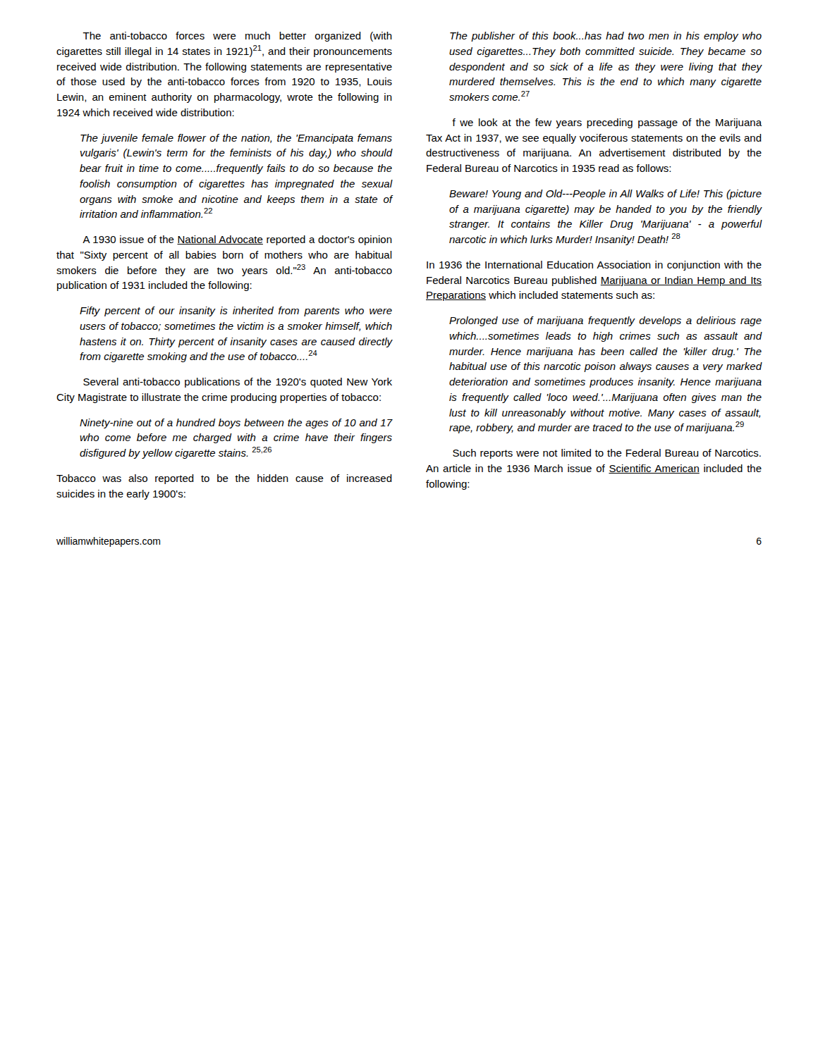The anti-tobacco forces were much better organized (with cigarettes still illegal in 14 states in 1921)21, and their pronouncements received wide distribution. The following statements are representative of those used by the anti-tobacco forces from 1920 to 1935, Louis Lewin, an eminent authority on pharmacology, wrote the following in 1924 which received wide distribution:
The juvenile female flower of the nation, the 'Emancipata femans vulgaris' (Lewin's term for the feminists of his day,) who should bear fruit in time to come.....frequently fails to do so because the foolish consumption of cigarettes has impregnated the sexual organs with smoke and nicotine and keeps them in a state of irritation and inflammation.22
A 1930 issue of the National Advocate reported a doctor's opinion that "Sixty percent of all babies born of mothers who are habitual smokers die before they are two years old."23 An anti-tobacco publication of 1931 included the following:
Fifty percent of our insanity is inherited from parents who were users of tobacco; sometimes the victim is a smoker himself, which hastens it on. Thirty percent of insanity cases are caused directly from cigarette smoking and the use of tobacco....24
Several anti-tobacco publications of the 1920's quoted New York City Magistrate to illustrate the crime producing properties of tobacco:
Ninety-nine out of a hundred boys between the ages of 10 and 17 who come before me charged with a crime have their fingers disfigured by yellow cigarette stains. 25,26
Tobacco was also reported to be the hidden cause of increased suicides in the early 1900's:
The publisher of this book...has had two men in his employ who used cigarettes...They both committed suicide. They became so despondent and so sick of a life as they were living that they murdered themselves. This is the end to which many cigarette smokers come.27
f we look at the few years preceding passage of the Marijuana Tax Act in 1937, we see equally vociferous statements on the evils and destructiveness of marijuana. An advertisement distributed by the Federal Bureau of Narcotics in 1935 read as follows:
Beware! Young and Old---People in All Walks of Life! This (picture of a marijuana cigarette) may be handed to you by the friendly stranger. It contains the Killer Drug 'Marijuana' - a powerful narcotic in which lurks Murder! Insanity! Death! 28
In 1936 the International Education Association in conjunction with the Federal Narcotics Bureau published Marijuana or Indian Hemp and Its Preparations which included statements such as:
Prolonged use of marijuana frequently develops a delirious rage which....sometimes leads to high crimes such as assault and murder. Hence marijuana has been called the 'killer drug.' The habitual use of this narcotic poison always causes a very marked deterioration and sometimes produces insanity. Hence marijuana is frequently called 'loco weed.'...Marijuana often gives man the lust to kill unreasonably without motive. Many cases of assault, rape, robbery, and murder are traced to the use of marijuana.29
Such reports were not limited to the Federal Bureau of Narcotics. An article in the 1936 March issue of Scientific American included the following:
williamwhitepapers.com 6